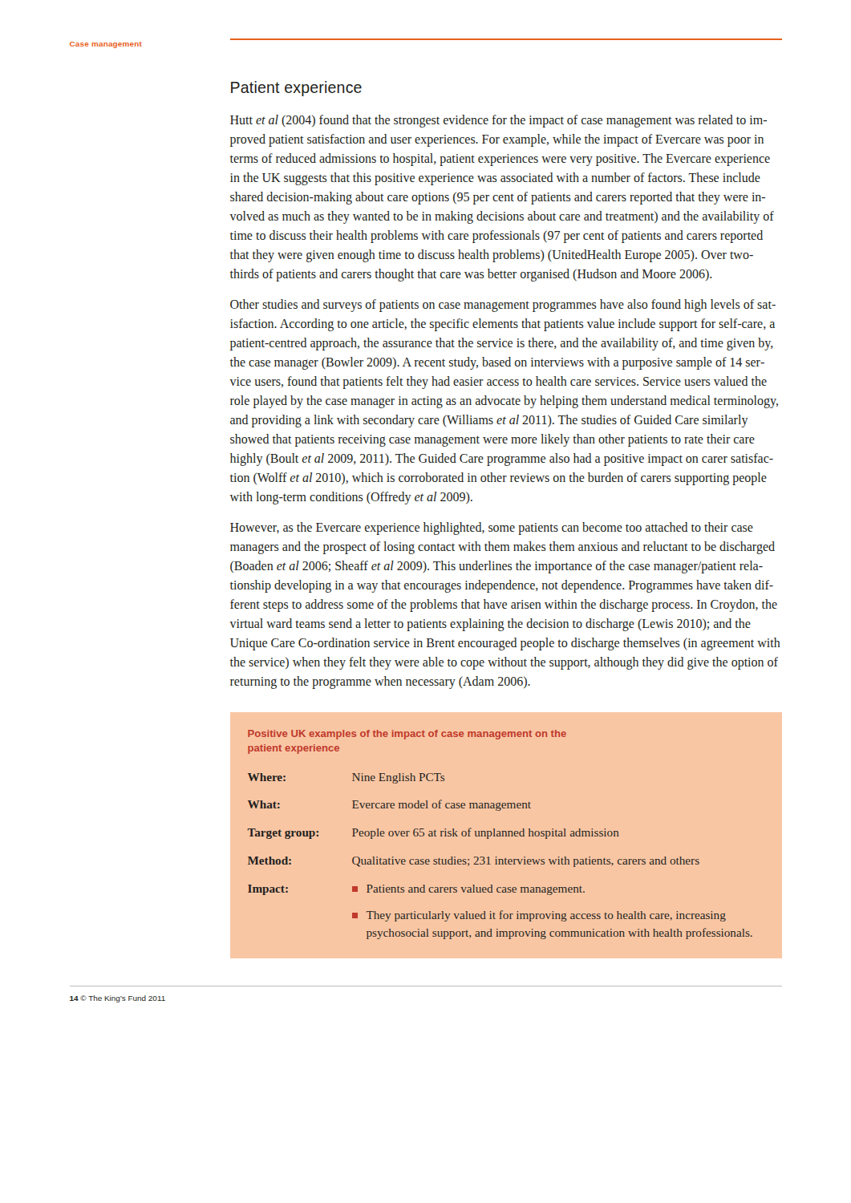Case management
Patient experience
Hutt et al (2004) found that the strongest evidence for the impact of case management was related to improved patient satisfaction and user experiences. For example, while the impact of Evercare was poor in terms of reduced admissions to hospital, patient experiences were very positive. The Evercare experience in the UK suggests that this positive experience was associated with a number of factors. These include shared decision-making about care options (95 per cent of patients and carers reported that they were involved as much as they wanted to be in making decisions about care and treatment) and the availability of time to discuss their health problems with care professionals (97 per cent of patients and carers reported that they were given enough time to discuss health problems) (UnitedHealth Europe 2005). Over two-thirds of patients and carers thought that care was better organised (Hudson and Moore 2006).
Other studies and surveys of patients on case management programmes have also found high levels of satisfaction. According to one article, the specific elements that patients value include support for self-care, a patient-centred approach, the assurance that the service is there, and the availability of, and time given by, the case manager (Bowler 2009). A recent study, based on interviews with a purposive sample of 14 service users, found that patients felt they had easier access to health care services. Service users valued the role played by the case manager in acting as an advocate by helping them understand medical terminology, and providing a link with secondary care (Williams et al 2011). The studies of Guided Care similarly showed that patients receiving case management were more likely than other patients to rate their care highly (Boult et al 2009, 2011). The Guided Care programme also had a positive impact on carer satisfaction (Wolff et al 2010), which is corroborated in other reviews on the burden of carers supporting people with long-term conditions (Offredy et al 2009).
However, as the Evercare experience highlighted, some patients can become too attached to their case managers and the prospect of losing contact with them makes them anxious and reluctant to be discharged (Boaden et al 2006; Sheaff et al 2009). This underlines the importance of the case manager/patient relationship developing in a way that encourages independence, not dependence. Programmes have taken different steps to address some of the problems that have arisen within the discharge process. In Croydon, the virtual ward teams send a letter to patients explaining the decision to discharge (Lewis 2010); and the Unique Care Co-ordination service in Brent encouraged people to discharge themselves (in agreement with the service) when they felt they were able to cope without the support, although they did give the option of returning to the programme when necessary (Adam 2006).
Positive UK examples of the impact of case management on the
patient experience
Where:
Nine English PCTs
What:
Evercare model of case management
Target group:
People over 65 at risk of unplanned hospital admission
Method:
Qualitative case studies; 231 interviews with patients, carers and others
Impact:
Patients and carers valued case management.
They particularly valued it for improving access to health care, increasing psychosocial support, and improving communication with health professionals.
14 © The King’s Fund 2011